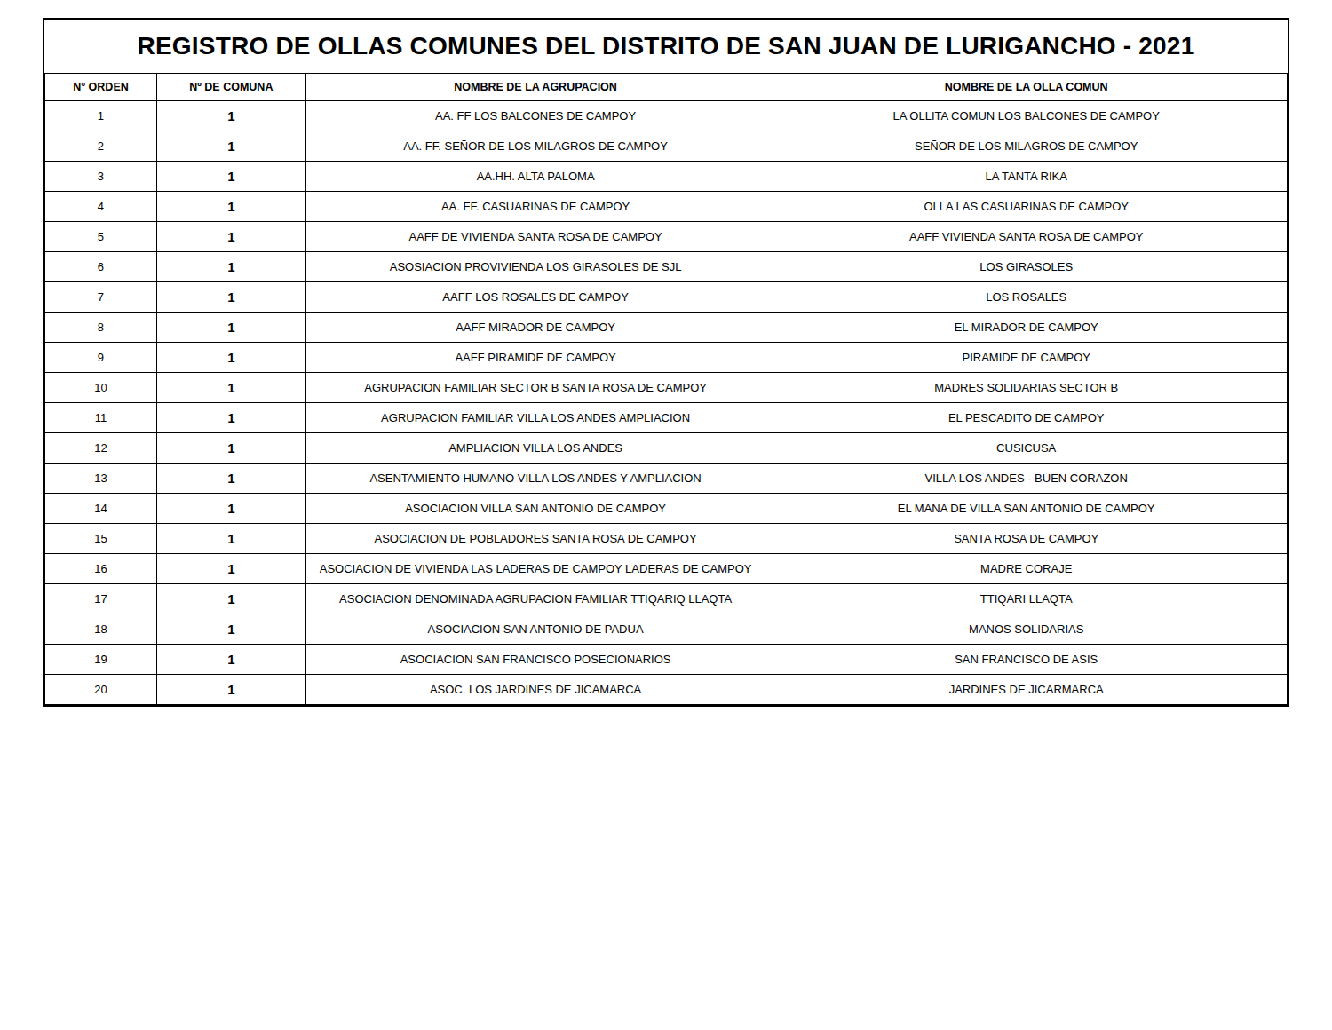REGISTRO DE OLLAS COMUNES DEL DISTRITO DE SAN JUAN DE LURIGANCHO - 2021
| N° ORDEN | Nº DE COMUNA | NOMBRE DE LA AGRUPACION | NOMBRE DE LA OLLA COMUN |
| --- | --- | --- | --- |
| 1 | 1 | AA. FF LOS BALCONES DE CAMPOY | LA OLLITA COMUN LOS BALCONES DE CAMPOY |
| 2 | 1 | AA. FF. SEÑOR DE LOS MILAGROS DE CAMPOY | SEÑOR DE LOS MILAGROS DE CAMPOY |
| 3 | 1 | AA.HH. ALTA PALOMA | LA TANTA RIKA |
| 4 | 1 | AA. FF. CASUARINAS DE CAMPOY | OLLA LAS CASUARINAS DE CAMPOY |
| 5 | 1 | AAFF DE VIVIENDA SANTA ROSA DE CAMPOY | AAFF VIVIENDA SANTA ROSA DE CAMPOY |
| 6 | 1 | ASOSIACION PROVIVIENDA LOS GIRASOLES DE SJL | LOS GIRASOLES |
| 7 | 1 | AAFF LOS ROSALES DE CAMPOY | LOS ROSALES |
| 8 | 1 | AAFF MIRADOR DE CAMPOY | EL MIRADOR DE CAMPOY |
| 9 | 1 | AAFF PIRAMIDE DE CAMPOY | PIRAMIDE DE CAMPOY |
| 10 | 1 | AGRUPACION FAMILIAR SECTOR B SANTA ROSA DE CAMPOY | MADRES SOLIDARIAS SECTOR B |
| 11 | 1 | AGRUPACION FAMILIAR VILLA LOS ANDES AMPLIACION | EL PESCADITO DE CAMPOY |
| 12 | 1 | AMPLIACION VILLA LOS ANDES | CUSICUSA |
| 13 | 1 | ASENTAMIENTO HUMANO VILLA LOS ANDES Y AMPLIACION | VILLA LOS ANDES - BUEN CORAZON |
| 14 | 1 | ASOCIACION VILLA SAN ANTONIO DE CAMPOY | EL MANA DE VILLA SAN ANTONIO DE CAMPOY |
| 15 | 1 | ASOCIACION DE POBLADORES SANTA ROSA DE CAMPOY | SANTA ROSA DE CAMPOY |
| 16 | 1 | ASOCIACION DE VIVIENDA LAS LADERAS DE CAMPOY LADERAS DE CAMPOY | MADRE CORAJE |
| 17 | 1 | ASOCIACION DENOMINADA AGRUPACION FAMILIAR TTIQARIQ LLAQTA | TTIQARI LLAQTA |
| 18 | 1 | ASOCIACION SAN ANTONIO DE PADUA | MANOS SOLIDARIAS |
| 19 | 1 | ASOCIACION SAN FRANCISCO POSECIONARIOS | SAN FRANCISCO DE ASIS |
| 20 | 1 | ASOC. LOS JARDINES DE JICAMARCA | JARDINES DE JICARMARCA |